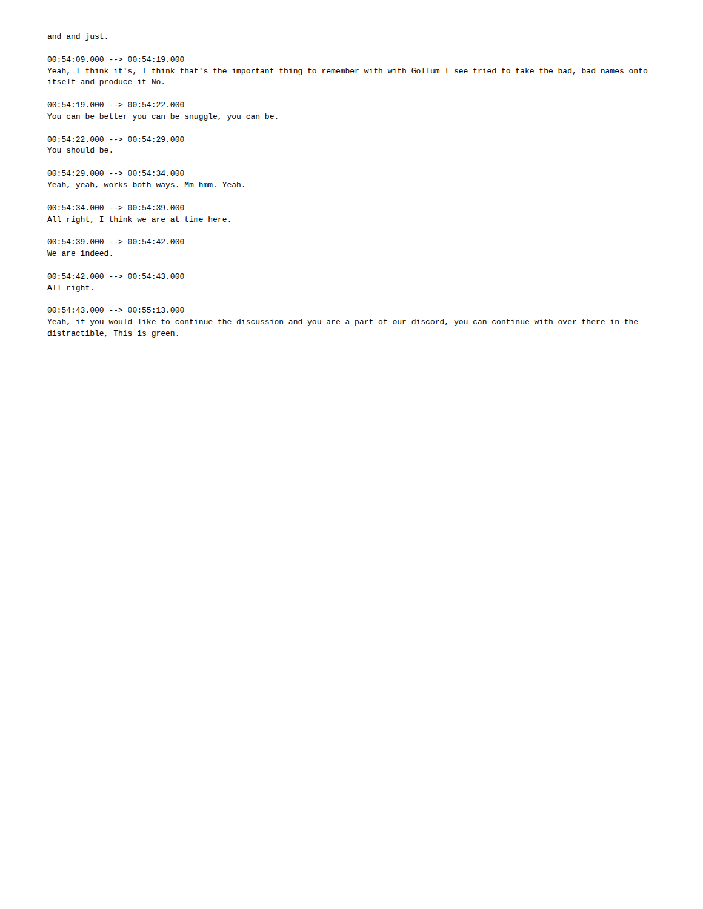and and just.
00:54:09.000 --> 00:54:19.000 Yeah, I think it's, I think that's the important thing to remember with with Gollum I see tried to take the bad, bad names onto itself and produce it No.
00:54:19.000 --> 00:54:22.000 You can be better you can be snuggle, you can be.
00:54:22.000 --> 00:54:29.000 You should be.
00:54:29.000 --> 00:54:34.000 Yeah, yeah, works both ways. Mm hmm. Yeah.
00:54:34.000 --> 00:54:39.000 All right, I think we are at time here.
00:54:39.000 --> 00:54:42.000 We are indeed.
00:54:42.000 --> 00:54:43.000 All right.
00:54:43.000 --> 00:55:13.000 Yeah, if you would like to continue the discussion and you are a part of our discord, you can continue with over there in the distractible, This is green.